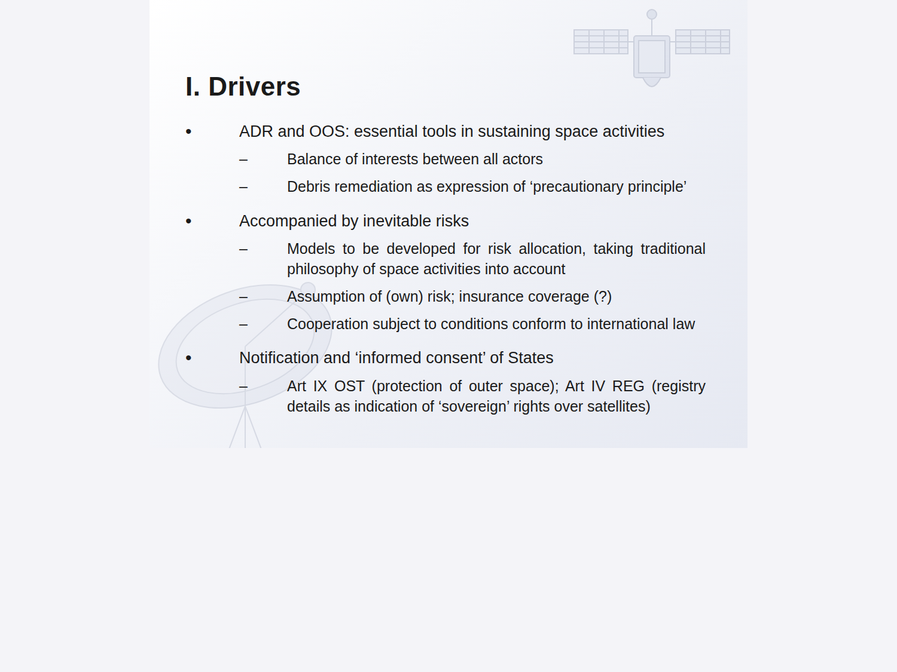I. Drivers
ADR and OOS: essential tools in sustaining space activities
Balance of interests between all actors
Debris remediation as expression of ‘precautionary principle’
Accompanied by inevitable risks
Models to be developed for risk allocation, taking traditional philosophy of space activities into account
Assumption of (own) risk; insurance coverage (?)
Cooperation subject to conditions conform to international law
Notification and ‘informed consent’ of States
Art IX OST (protection of outer space); Art IV REG (registry details as indication of ‘sovereign’ rights over satellites)